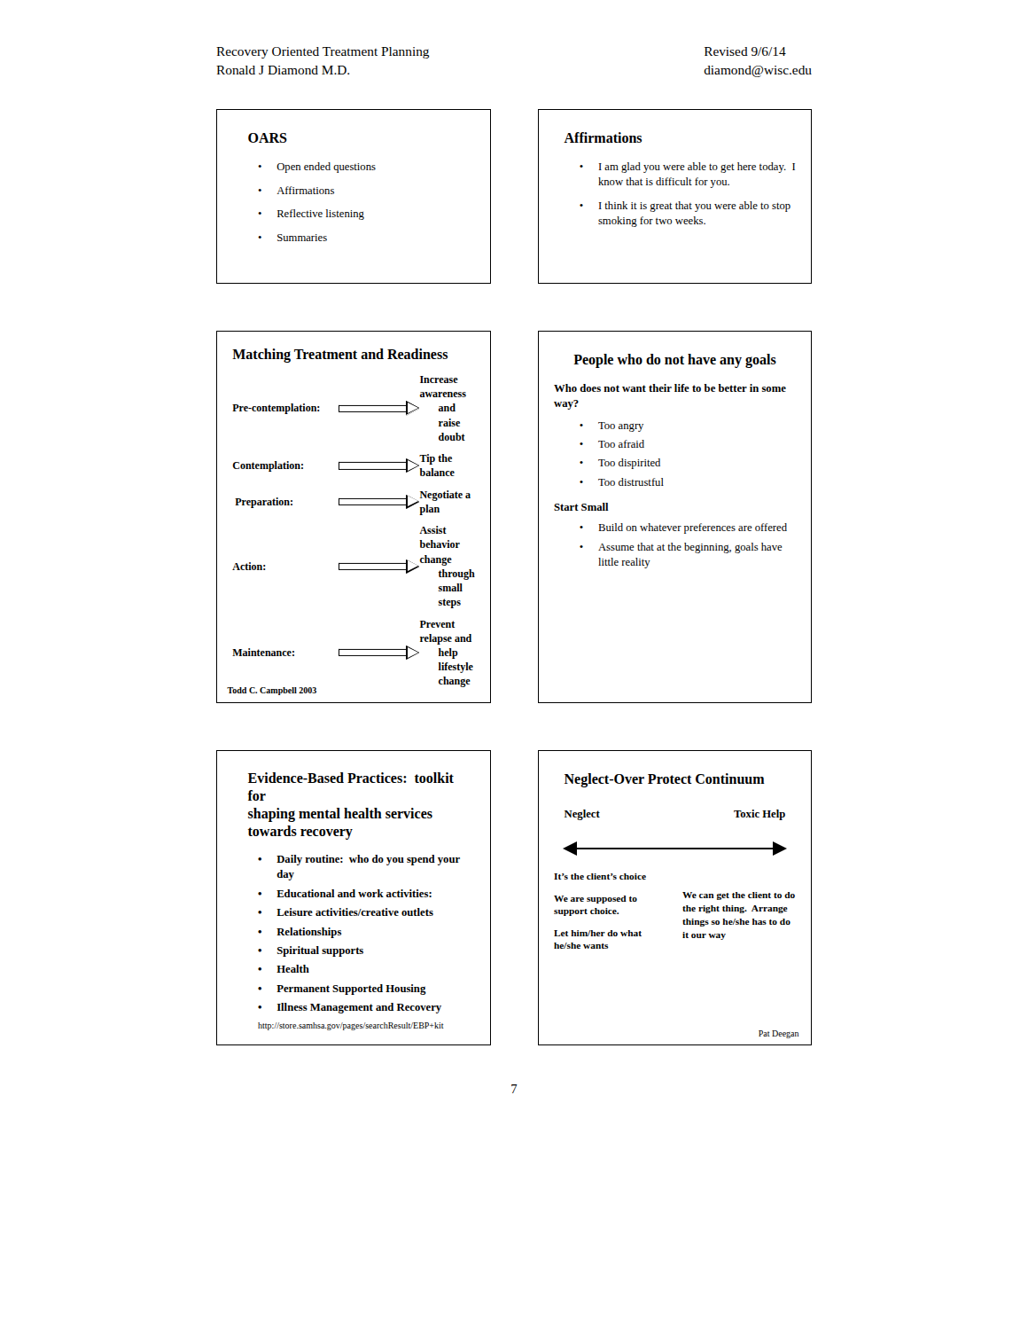Recovery Oriented Treatment Planning
Ronald J Diamond M.D.
Revised 9/6/14
diamond@wisc.edu
OARS
Open ended questions
Affirmations
Reflective listening
Summaries
Affirmations
I am glad you were able to get here today. I know that is difficult for you.
I think it is great that you were able to stop smoking for two weeks.
Matching Treatment and Readiness
Pre-contemplation:
Increase awarenessand raise doubt
Contemplation:
Tip the balance
Preparation:
Negotiate a plan
Action:
Assist behavior changethrough small steps
Maintenance:
Prevent relapse andhelp lifestyle change
Todd C. Campbell 2003
People who do not have any goals
Who does not want their life to be better in some way?
Too angry
Too afraid
Too dispirited
Too distrustful
Start Small
Build on whatever preferences are offered
Assume that at the beginning, goals have little reality
Evidence-Based Practices: toolkit for
shaping mental health services towards recovery
Daily routine: who do you spend your day
Educational and work activities:
Leisure activities/creative outlets
Relationships
Spiritual supports
Health
Permanent Supported Housing
Illness Management and Recovery
http://store.samhsa.gov/pages/searchResult/EBP+kit
Neglect-Over Protect Continuum
Neglect Toxic Help
It’s the client’s choice
We are supposed to support choice.
Let him/her do what he/she wants
We can get the client to do the right thing. Arrange things so he/she has to do it our way
Pat Deegan
7